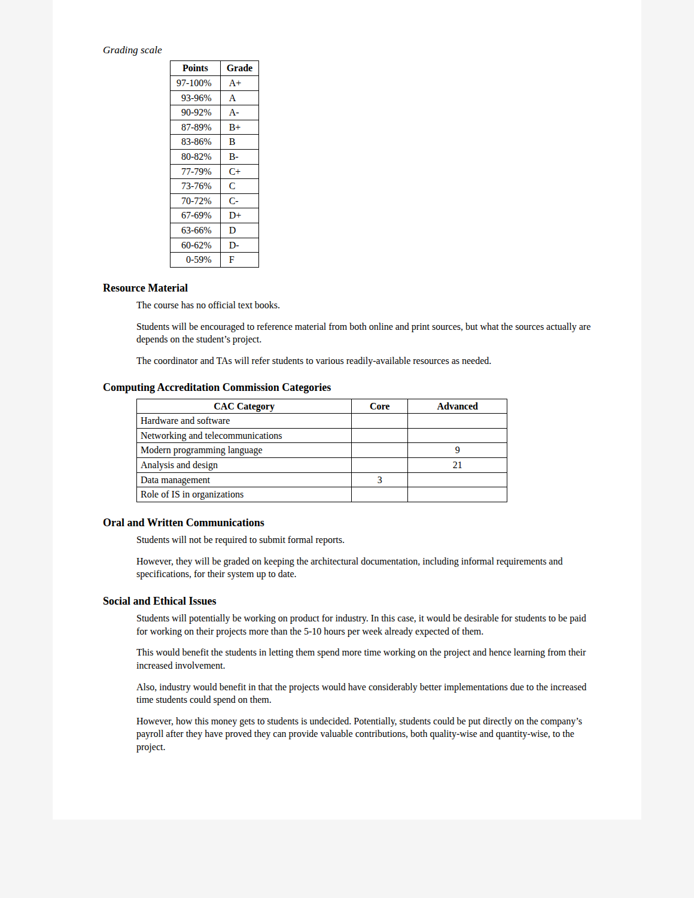Grading scale
| Points | Grade |
| --- | --- |
| 97-100% | A+ |
| 93-96% | A |
| 90-92% | A- |
| 87-89% | B+ |
| 83-86% | B |
| 80-82% | B- |
| 77-79% | C+ |
| 73-76% | C |
| 70-72% | C- |
| 67-69% | D+ |
| 63-66% | D |
| 60-62% | D- |
| 0-59% | F |
Resource Material
The course has no official text books.
Students will be encouraged to reference material from both online and print sources, but what the sources actually are depends on the student’s project.
The coordinator and TAs will refer students to various readily-available resources as needed.
Computing Accreditation Commission Categories
| CAC Category | Core | Advanced |
| --- | --- | --- |
| Hardware and software | | |
| Networking and telecommunications | | |
| Modern programming language | | 9 |
| Analysis and design | | 21 |
| Data management | 3 | |
| Role of IS in organizations | | |
Oral and Written Communications
Students will not be required to submit formal reports.
However, they will be graded on keeping the architectural documentation, including informal requirements and specifications, for their system up to date.
Social and Ethical Issues
Students will potentially be working on product for industry. In this case, it would be desirable for students to be paid for working on their projects more than the 5-10 hours per week already expected of them.
This would benefit the students in letting them spend more time working on the project and hence learning from their increased involvement.
Also, industry would benefit in that the projects would have considerably better implementations due to the increased time students could spend on them.
However, how this money gets to students is undecided. Potentially, students could be put directly on the company’s payroll after they have proved they can provide valuable contributions, both quality-wise and quantity-wise, to the project.